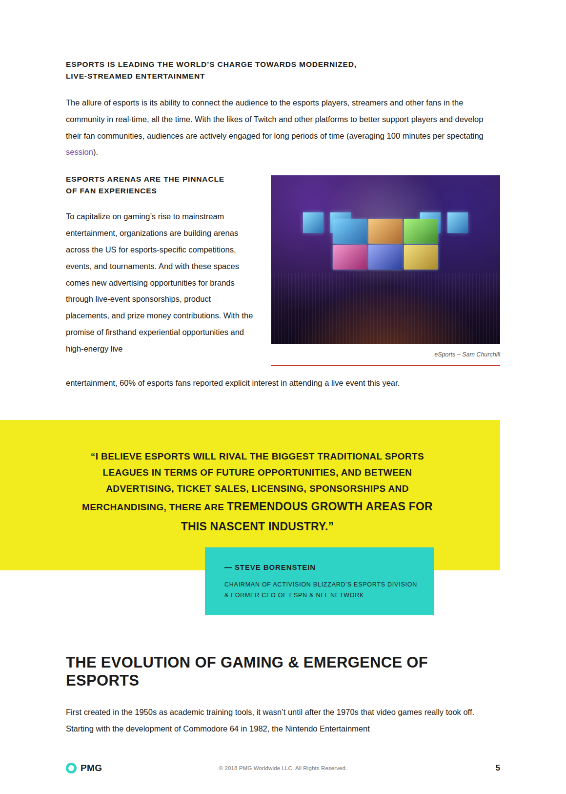Esports is leading the world’s charge towards modernized,
live-streamed entertainment
The allure of esports is its ability to connect the audience to the esports players, streamers and other fans in the community in real-time, all the time. With the likes of Twitch and other platforms to better support players and develop their fan communities, audiences are actively engaged for long periods of time (averaging 100 minutes per spectating session).
Esports arenas are the pinnacle
of fan experiences
To capitalize on gaming’s rise to mainstream entertainment, organizations are building arenas across the US for esports-specific competitions, events, and tournaments. And with these spaces comes new advertising opportunities for brands through live-event sponsorships, product placements, and prize money contributions. With the promise of firsthand experiential opportunities and high-energy live
eSports – Sam Churchill
entertainment, 60% of esports fans reported explicit interest in attending a live event this year.
“I believe esports will rival the biggest traditional sports leagues in terms of future opportunities, and between advertising, ticket sales, licensing, sponsorships and merchandising, there are tremendous growth areas for this nascent industry.”
— Steve Borenstein
Chairman of Activision Blizzard’s Esports Division
& Former CEO of ESPN & NFL Network
The Evolution of Gaming & Emergence of Esports
First created in the 1950s as academic training tools, it wasn’t until after the 1970s that video games really took off. Starting with the development of Commodore 64 in 1982, the Nintendo Entertainment
PMG
© 2018 PMG Worldwide LLC. All Rights Reserved.
5